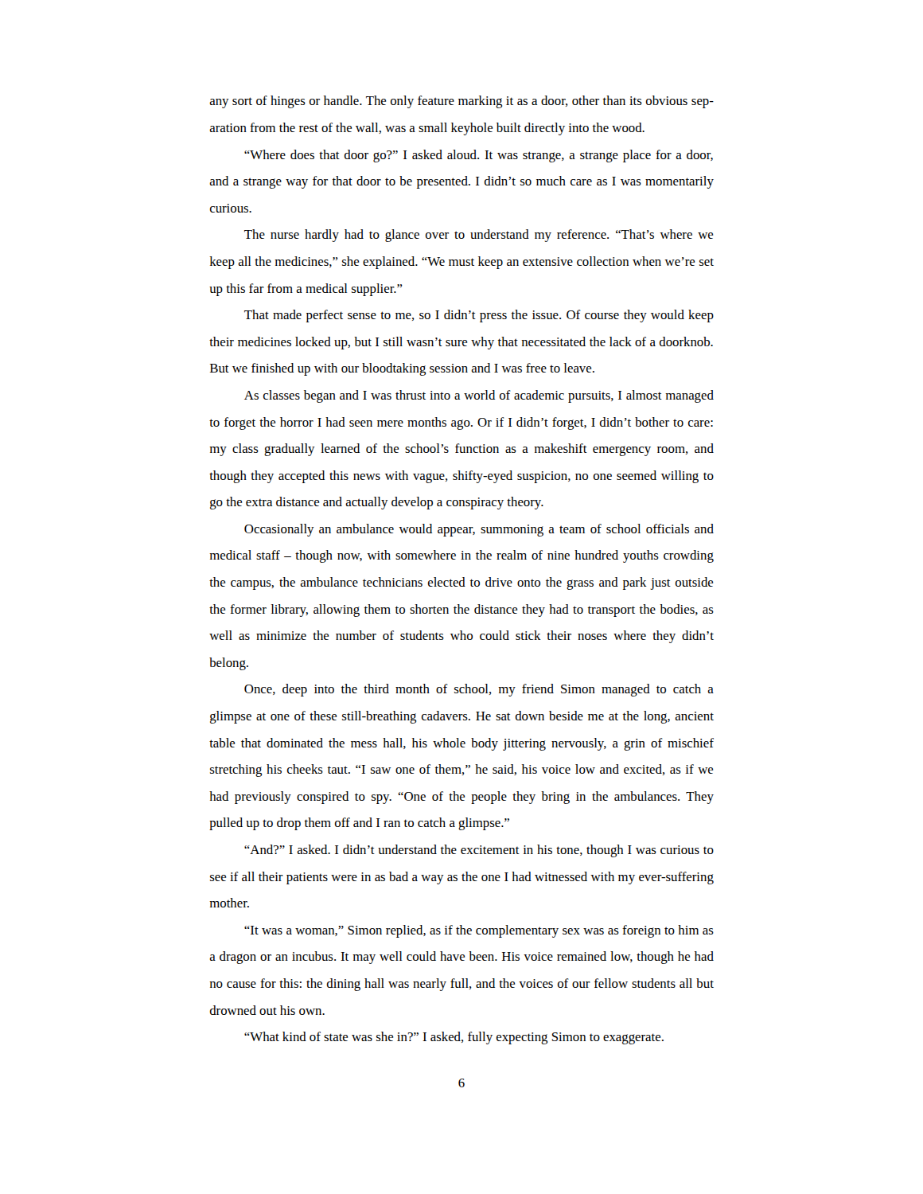any sort of hinges or handle. The only feature marking it as a door, other than its obvious separation from the rest of the wall, was a small keyhole built directly into the wood.
“Where does that door go?” I asked aloud. It was strange, a strange place for a door, and a strange way for that door to be presented. I didn’t so much care as I was momentarily curious.
The nurse hardly had to glance over to understand my reference. “That’s where we keep all the medicines,” she explained. “We must keep an extensive collection when we’re set up this far from a medical supplier.”
That made perfect sense to me, so I didn’t press the issue. Of course they would keep their medicines locked up, but I still wasn’t sure why that necessitated the lack of a doorknob. But we finished up with our bloodtaking session and I was free to leave.
As classes began and I was thrust into a world of academic pursuits, I almost managed to forget the horror I had seen mere months ago. Or if I didn’t forget, I didn’t bother to care: my class gradually learned of the school’s function as a makeshift emergency room, and though they accepted this news with vague, shifty-eyed suspicion, no one seemed willing to go the extra distance and actually develop a conspiracy theory.
Occasionally an ambulance would appear, summoning a team of school officials and medical staff – though now, with somewhere in the realm of nine hundred youths crowding the campus, the ambulance technicians elected to drive onto the grass and park just outside the former library, allowing them to shorten the distance they had to transport the bodies, as well as minimize the number of students who could stick their noses where they didn’t belong.
Once, deep into the third month of school, my friend Simon managed to catch a glimpse at one of these still-breathing cadavers. He sat down beside me at the long, ancient table that dominated the mess hall, his whole body jittering nervously, a grin of mischief stretching his cheeks taut. “I saw one of them,” he said, his voice low and excited, as if we had previously conspired to spy. “One of the people they bring in the ambulances. They pulled up to drop them off and I ran to catch a glimpse.”
“And?” I asked. I didn’t understand the excitement in his tone, though I was curious to see if all their patients were in as bad a way as the one I had witnessed with my ever-suffering mother.
“It was a woman,” Simon replied, as if the complementary sex was as foreign to him as a dragon or an incubus. It may well could have been. His voice remained low, though he had no cause for this: the dining hall was nearly full, and the voices of our fellow students all but drowned out his own.
“What kind of state was she in?” I asked, fully expecting Simon to exaggerate.
6